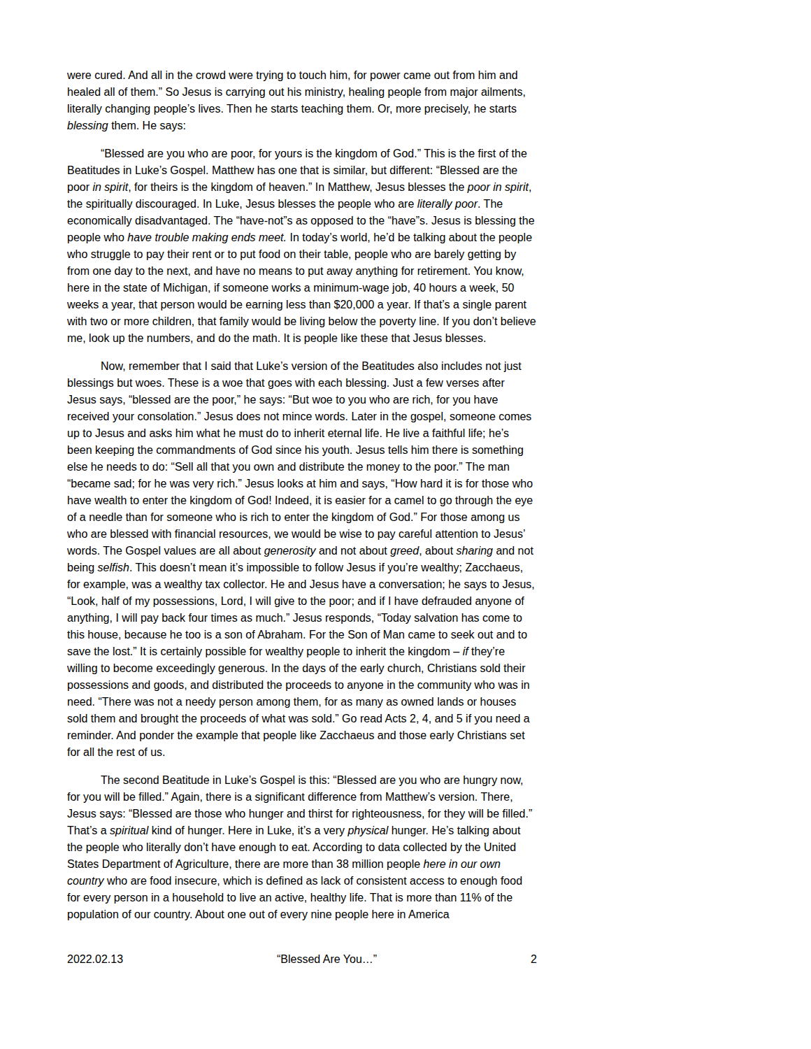were cured. And all in the crowd were trying to touch him, for power came out from him and healed all of them.” So Jesus is carrying out his ministry, healing people from major ailments, literally changing people’s lives. Then he starts teaching them. Or, more precisely, he starts blessing them. He says:
“Blessed are you who are poor, for yours is the kingdom of God.” This is the first of the Beatitudes in Luke’s Gospel. Matthew has one that is similar, but different: “Blessed are the poor in spirit, for theirs is the kingdom of heaven.” In Matthew, Jesus blesses the poor in spirit, the spiritually discouraged. In Luke, Jesus blesses the people who are literally poor. The economically disadvantaged. The “have-not”s as opposed to the “have”s. Jesus is blessing the people who have trouble making ends meet. In today’s world, he’d be talking about the people who struggle to pay their rent or to put food on their table, people who are barely getting by from one day to the next, and have no means to put away anything for retirement. You know, here in the state of Michigan, if someone works a minimum-wage job, 40 hours a week, 50 weeks a year, that person would be earning less than $20,000 a year. If that’s a single parent with two or more children, that family would be living below the poverty line. If you don’t believe me, look up the numbers, and do the math. It is people like these that Jesus blesses.
Now, remember that I said that Luke’s version of the Beatitudes also includes not just blessings but woes. These is a woe that goes with each blessing. Just a few verses after Jesus says, “blessed are the poor,” he says: “But woe to you who are rich, for you have received your consolation.” Jesus does not mince words. Later in the gospel, someone comes up to Jesus and asks him what he must do to inherit eternal life. He live a faithful life; he’s been keeping the commandments of God since his youth. Jesus tells him there is something else he needs to do: “Sell all that you own and distribute the money to the poor.” The man “became sad; for he was very rich.” Jesus looks at him and says, “How hard it is for those who have wealth to enter the kingdom of God! Indeed, it is easier for a camel to go through the eye of a needle than for someone who is rich to enter the kingdom of God.” For those among us who are blessed with financial resources, we would be wise to pay careful attention to Jesus’ words. The Gospel values are all about generosity and not about greed, about sharing and not being selfish. This doesn’t mean it’s impossible to follow Jesus if you’re wealthy; Zacchaeus, for example, was a wealthy tax collector. He and Jesus have a conversation; he says to Jesus, “Look, half of my possessions, Lord, I will give to the poor; and if I have defrauded anyone of anything, I will pay back four times as much.” Jesus responds, “Today salvation has come to this house, because he too is a son of Abraham. For the Son of Man came to seek out and to save the lost.” It is certainly possible for wealthy people to inherit the kingdom – if they’re willing to become exceedingly generous. In the days of the early church, Christians sold their possessions and goods, and distributed the proceeds to anyone in the community who was in need. “There was not a needy person among them, for as many as owned lands or houses sold them and brought the proceeds of what was sold.” Go read Acts 2, 4, and 5 if you need a reminder. And ponder the example that people like Zacchaeus and those early Christians set for all the rest of us.
The second Beatitude in Luke’s Gospel is this: “Blessed are you who are hungry now, for you will be filled.” Again, there is a significant difference from Matthew’s version. There, Jesus says: “Blessed are those who hunger and thirst for righteousness, for they will be filled.” That’s a spiritual kind of hunger. Here in Luke, it’s a very physical hunger. He’s talking about the people who literally don’t have enough to eat. According to data collected by the United States Department of Agriculture, there are more than 38 million people here in our own country who are food insecure, which is defined as lack of consistent access to enough food for every person in a household to live an active, healthy life. That is more than 11% of the population of our country. About one out of every nine people here in America
2022.02.13 “Blessed Are You…” 2